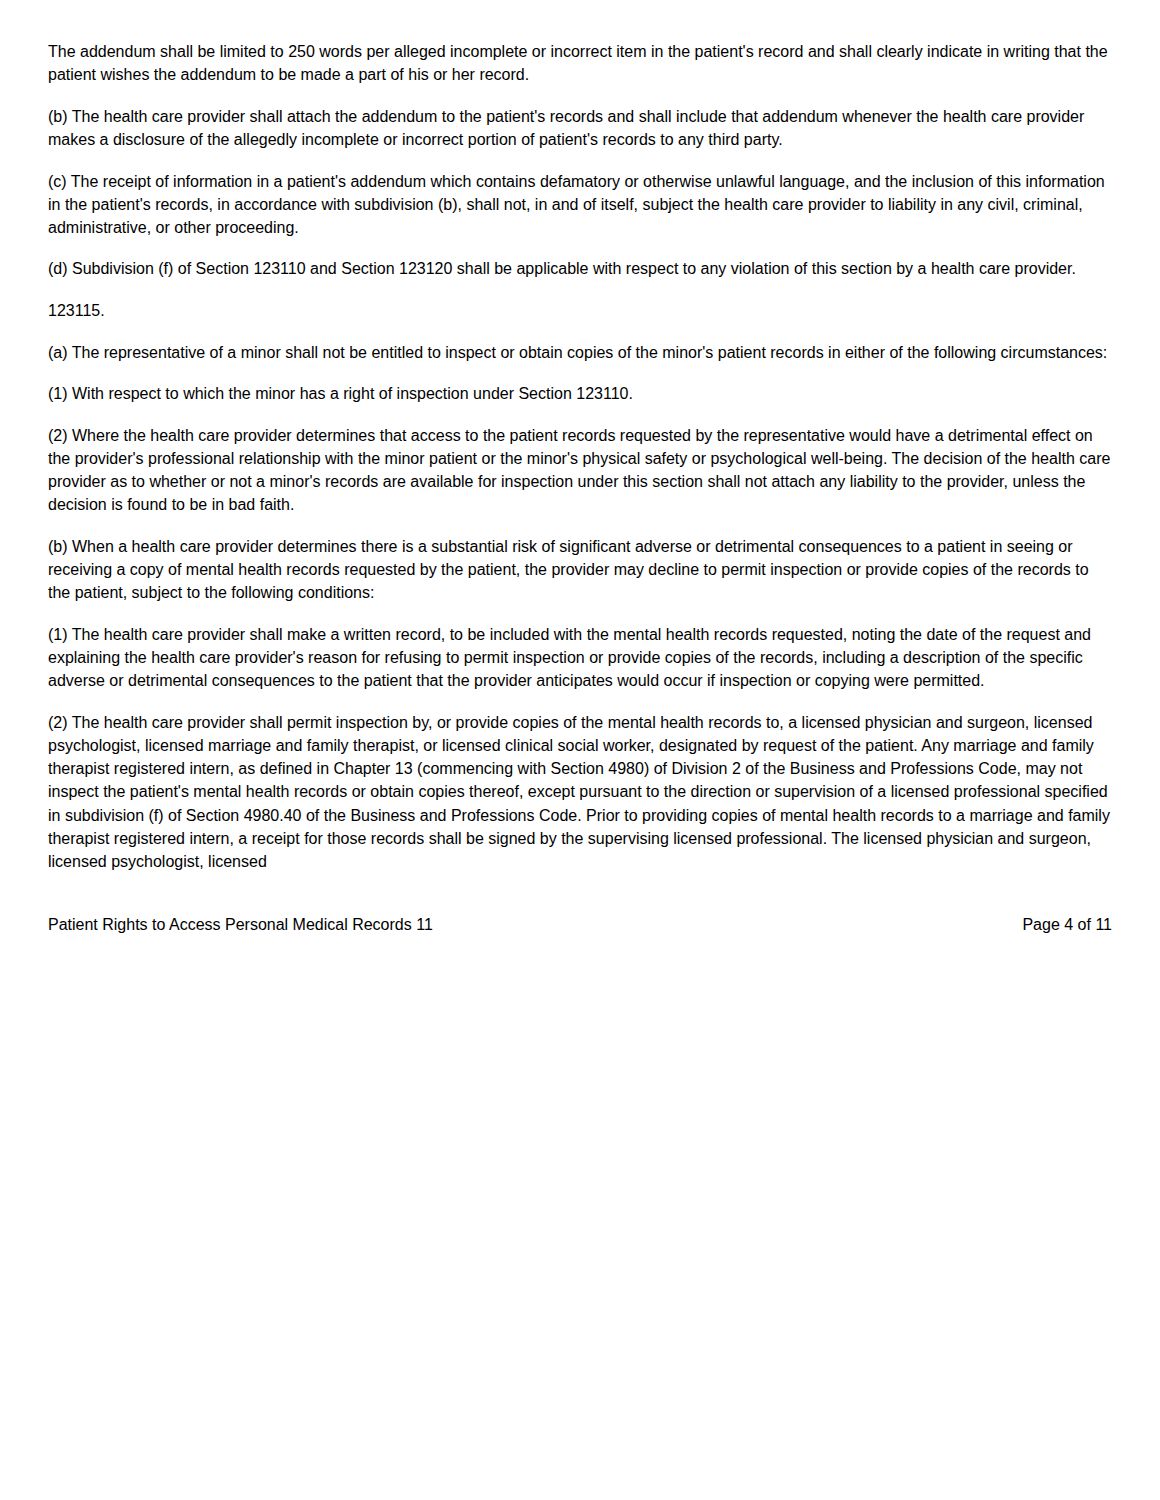The addendum shall be limited to 250 words per alleged incomplete or incorrect item in the patient's record and shall clearly indicate in writing that the patient wishes the addendum to be made a part of his or her record.
(b) The health care provider shall attach the addendum to the patient's records and shall include that addendum whenever the health care provider makes a disclosure of the allegedly incomplete or incorrect portion of patient's records to any third party.
(c) The receipt of information in a patient's addendum which contains defamatory or otherwise unlawful language, and the inclusion of this information in the patient's records, in accordance with subdivision (b), shall not, in and of itself, subject the health care provider to liability in any civil, criminal, administrative, or other proceeding.
(d) Subdivision (f) of Section 123110 and Section 123120 shall be applicable with respect to any violation of this section by a health care provider.
123115.
(a) The representative of a minor shall not be entitled to inspect or obtain copies of the minor's patient records in either of the following circumstances:
(1) With respect to which the minor has a right of inspection under Section 123110.
(2) Where the health care provider determines that access to the patient records requested by the representative would have a detrimental effect on the provider's professional relationship with the minor patient or the minor's physical safety or psychological well-being. The decision of the health care provider as to whether or not a minor's records are available for inspection under this section shall not attach any liability to the provider, unless the decision is found to be in bad faith.
(b) When a health care provider determines there is a substantial risk of significant adverse or detrimental consequences to a patient in seeing or receiving a copy of mental health records requested by the patient, the provider may decline to permit inspection or provide copies of the records to the patient, subject to the following conditions:
(1) The health care provider shall make a written record, to be included with the mental health records requested, noting the date of the request and explaining the health care provider's reason for refusing to permit inspection or provide copies of the records, including a description of the specific adverse or detrimental consequences to the patient that the provider anticipates would occur if inspection or copying were permitted.
(2) The health care provider shall permit inspection by, or provide copies of the mental health records to, a licensed physician and surgeon, licensed psychologist, licensed marriage and family therapist, or licensed clinical social worker, designated by request of the patient. Any marriage and family therapist registered intern, as defined in Chapter 13 (commencing with Section 4980) of Division 2 of the Business and Professions Code, may not inspect the patient's mental health records or obtain copies thereof, except pursuant to the direction or supervision of a licensed professional specified in subdivision (f) of Section 4980.40 of the Business and Professions Code. Prior to providing copies of mental health records to a marriage and family therapist registered intern, a receipt for those records shall be signed by the supervising licensed professional. The licensed physician and surgeon, licensed psychologist, licensed
Patient Rights to Access Personal Medical Records 11 Page 4 of 11